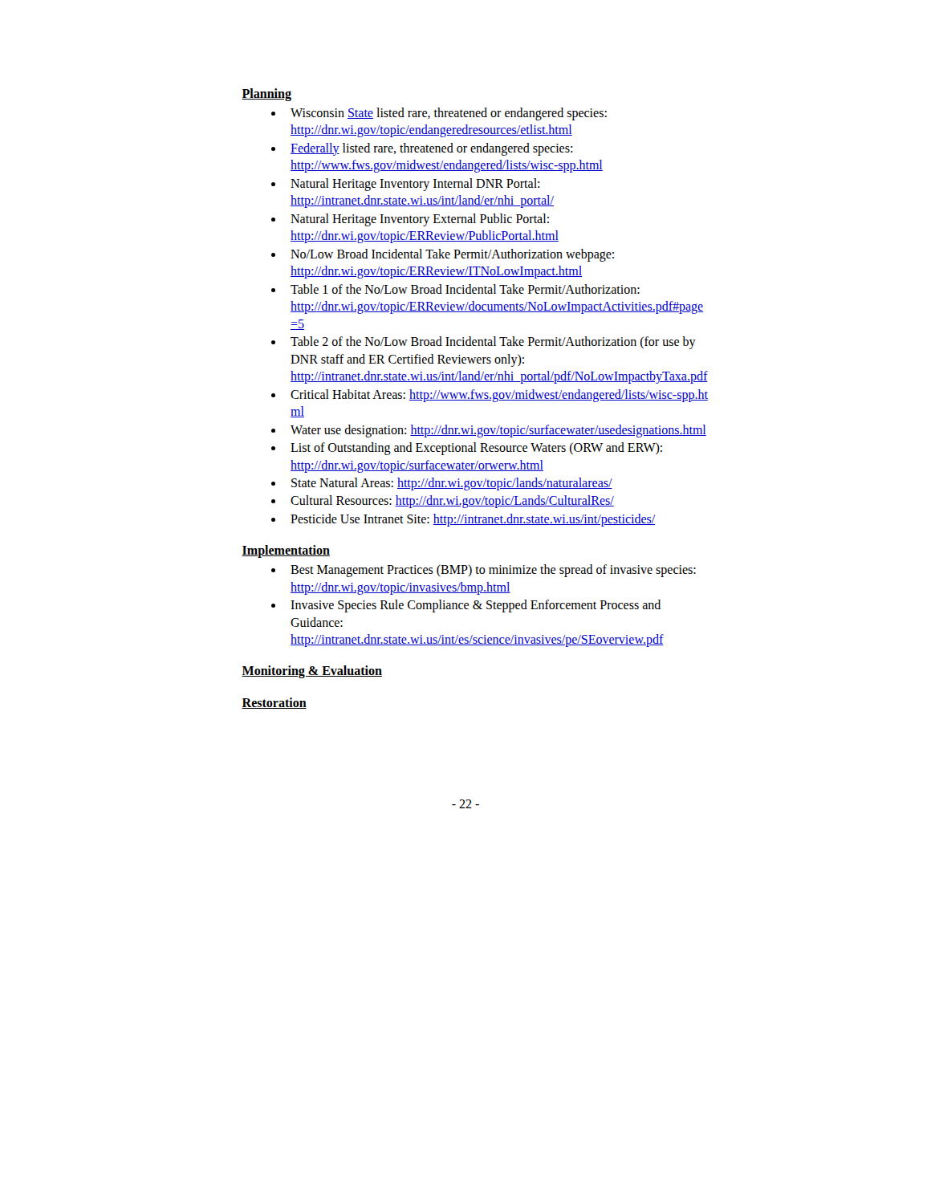Planning
Wisconsin State listed rare, threatened or endangered species:
http://dnr.wi.gov/topic/endangeredresources/etlist.html
Federally listed rare, threatened or endangered species:
http://www.fws.gov/midwest/endangered/lists/wisc-spp.html
Natural Heritage Inventory Internal DNR Portal:
http://intranet.dnr.state.wi.us/int/land/er/nhi_portal/
Natural Heritage Inventory External Public Portal:
http://dnr.wi.gov/topic/ERReview/PublicPortal.html
No/Low Broad Incidental Take Permit/Authorization webpage:
http://dnr.wi.gov/topic/ERReview/ITNoLowImpact.html
Table 1 of the No/Low Broad Incidental Take Permit/Authorization:
http://dnr.wi.gov/topic/ERReview/documents/NoLowImpactActivities.pdf#page=5
Table 2 of the No/Low Broad Incidental Take Permit/Authorization (for use by DNR staff and ER Certified Reviewers only):
http://intranet.dnr.state.wi.us/int/land/er/nhi_portal/pdf/NoLowImpactbyTaxa.pdf
Critical Habitat Areas: http://www.fws.gov/midwest/endangered/lists/wisc-spp.html
Water use designation: http://dnr.wi.gov/topic/surfacewater/usedesignations.html
List of Outstanding and Exceptional Resource Waters (ORW and ERW):
http://dnr.wi.gov/topic/surfacewater/orwerw.html
State Natural Areas: http://dnr.wi.gov/topic/lands/naturalareas/
Cultural Resources: http://dnr.wi.gov/topic/Lands/CulturalRes/
Pesticide Use Intranet Site: http://intranet.dnr.state.wi.us/int/pesticides/
Implementation
Best Management Practices (BMP) to minimize the spread of invasive species:
http://dnr.wi.gov/topic/invasives/bmp.html
Invasive Species Rule Compliance & Stepped Enforcement Process and Guidance:
http://intranet.dnr.state.wi.us/int/es/science/invasives/pe/SEoverview.pdf
Monitoring & Evaluation
Restoration
- 22 -